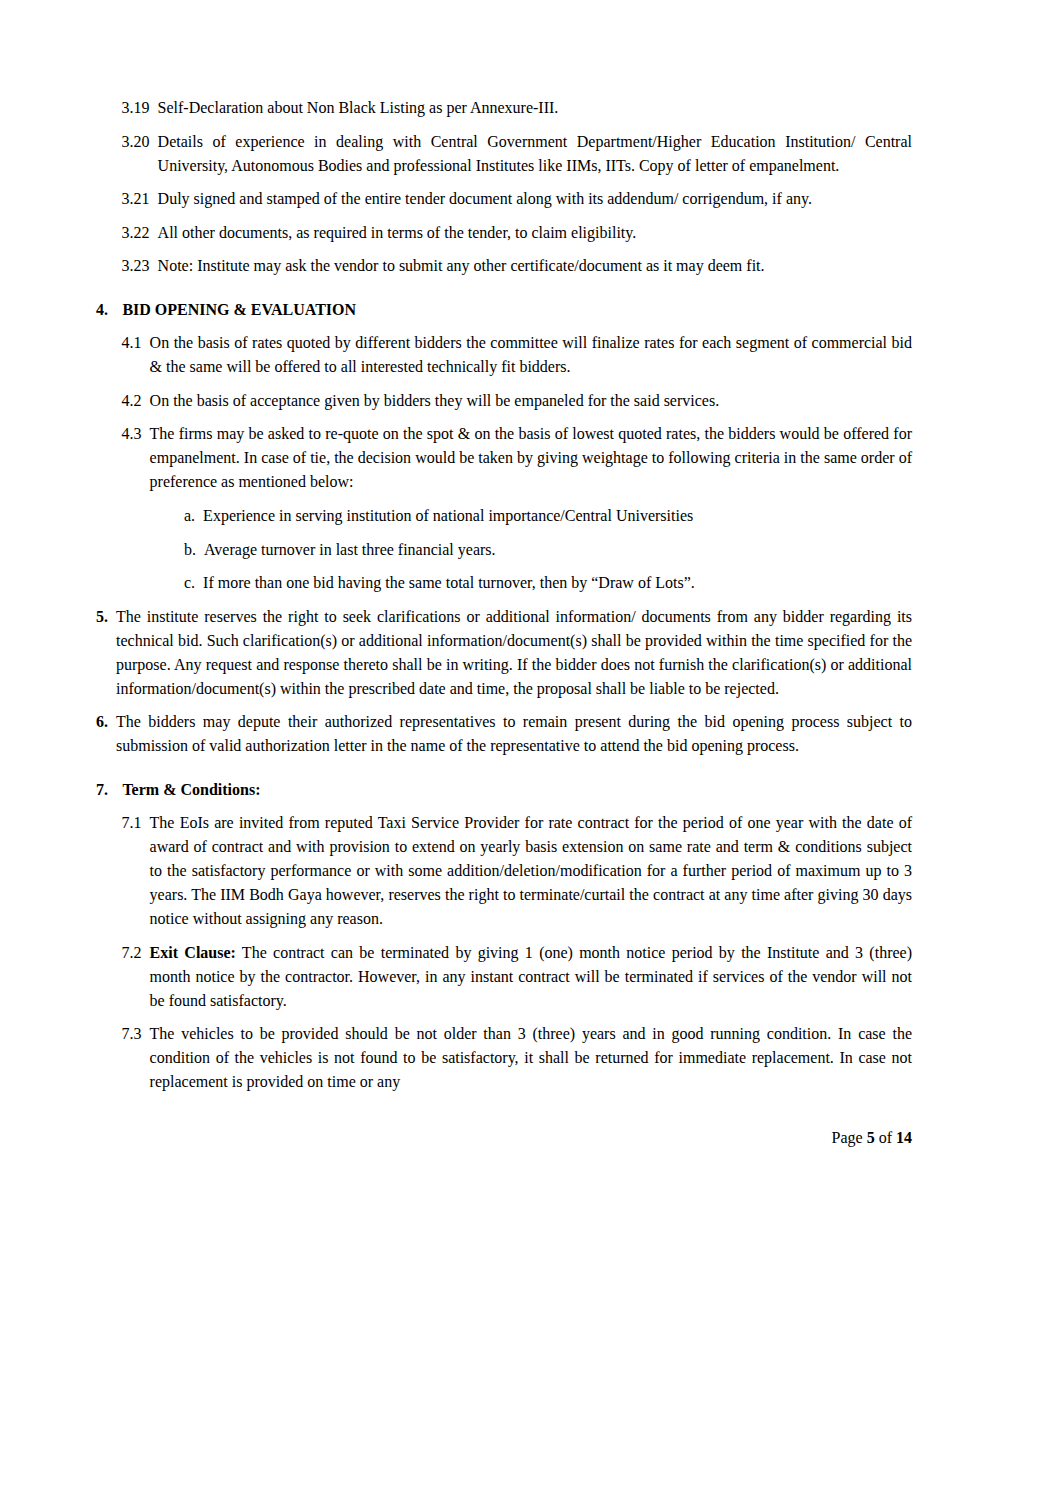3.19 Self-Declaration about Non Black Listing as per Annexure-III.
3.20 Details of experience in dealing with Central Government Department/Higher Education Institution/ Central University, Autonomous Bodies and professional Institutes like IIMs, IITs. Copy of letter of empanelment.
3.21 Duly signed and stamped of the entire tender document along with its addendum/ corrigendum, if any.
3.22 All other documents, as required in terms of the tender, to claim eligibility.
3.23 Note: Institute may ask the vendor to submit any other certificate/document as it may deem fit.
4. BID OPENING & EVALUATION
4.1 On the basis of rates quoted by different bidders the committee will finalize rates for each segment of commercial bid & the same will be offered to all interested technically fit bidders.
4.2 On the basis of acceptance given by bidders they will be empaneled for the said services.
4.3 The firms may be asked to re-quote on the spot & on the basis of lowest quoted rates, the bidders would be offered for empanelment. In case of tie, the decision would be taken by giving weightage to following criteria in the same order of preference as mentioned below:
a. Experience in serving institution of national importance/Central Universities
b. Average turnover in last three financial years.
c. If more than one bid having the same total turnover, then by “Draw of Lots”.
5. The institute reserves the right to seek clarifications or additional information/ documents from any bidder regarding its technical bid. Such clarification(s) or additional information/document(s) shall be provided within the time specified for the purpose. Any request and response thereto shall be in writing. If the bidder does not furnish the clarification(s) or additional information/document(s) within the prescribed date and time, the proposal shall be liable to be rejected.
6. The bidders may depute their authorized representatives to remain present during the bid opening process subject to submission of valid authorization letter in the name of the representative to attend the bid opening process.
7. Term & Conditions:
7.1 The EoIs are invited from reputed Taxi Service Provider for rate contract for the period of one year with the date of award of contract and with provision to extend on yearly basis extension on same rate and term & conditions subject to the satisfactory performance or with some addition/deletion/modification for a further period of maximum up to 3 years. The IIM Bodh Gaya however, reserves the right to terminate/curtail the contract at any time after giving 30 days notice without assigning any reason.
7.2 Exit Clause: The contract can be terminated by giving 1 (one) month notice period by the Institute and 3 (three) month notice by the contractor. However, in any instant contract will be terminated if services of the vendor will not be found satisfactory.
7.3 The vehicles to be provided should be not older than 3 (three) years and in good running condition. In case the condition of the vehicles is not found to be satisfactory, it shall be returned for immediate replacement. In case not replacement is provided on time or any
Page 5 of 14